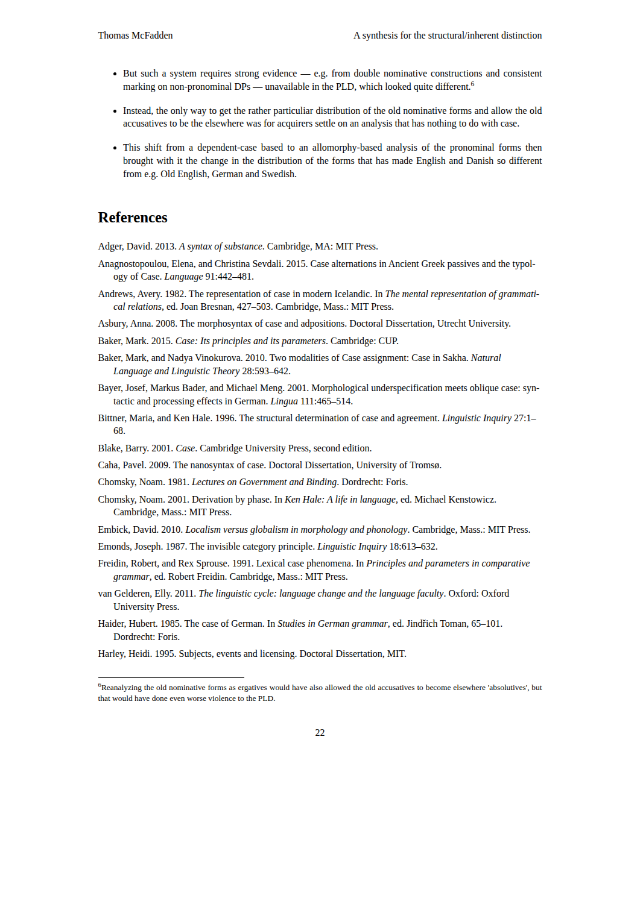Thomas McFadden A synthesis for the structural/inherent distinction
But such a system requires strong evidence — e.g. from double nominative constructions and consistent marking on non-pronominal DPs — unavailable in the PLD, which looked quite different.6
Instead, the only way to get the rather particuliar distribution of the old nominative forms and allow the old accusatives to be the elsewhere was for acquirers settle on an analysis that has nothing to do with case.
This shift from a dependent-case based to an allomorphy-based analysis of the pronominal forms then brought with it the change in the distribution of the forms that has made English and Danish so different from e.g. Old English, German and Swedish.
References
Adger, David. 2013. A syntax of substance. Cambridge, MA: MIT Press.
Anagnostopoulou, Elena, and Christina Sevdali. 2015. Case alternations in Ancient Greek passives and the typology of Case. Language 91:442–481.
Andrews, Avery. 1982. The representation of case in modern Icelandic. In The mental representation of grammatical relations, ed. Joan Bresnan, 427–503. Cambridge, Mass.: MIT Press.
Asbury, Anna. 2008. The morphosyntax of case and adpositions. Doctoral Dissertation, Utrecht University.
Baker, Mark. 2015. Case: Its principles and its parameters. Cambridge: CUP.
Baker, Mark, and Nadya Vinokurova. 2010. Two modalities of Case assignment: Case in Sakha. Natural Language and Linguistic Theory 28:593–642.
Bayer, Josef, Markus Bader, and Michael Meng. 2001. Morphological underspecification meets oblique case: syntactic and processing effects in German. Lingua 111:465–514.
Bittner, Maria, and Ken Hale. 1996. The structural determination of case and agreement. Linguistic Inquiry 27:1–68.
Blake, Barry. 2001. Case. Cambridge University Press, second edition.
Caha, Pavel. 2009. The nanosyntax of case. Doctoral Dissertation, University of Tromsø.
Chomsky, Noam. 1981. Lectures on Government and Binding. Dordrecht: Foris.
Chomsky, Noam. 2001. Derivation by phase. In Ken Hale: A life in language, ed. Michael Kenstowicz. Cambridge, Mass.: MIT Press.
Embick, David. 2010. Localism versus globalism in morphology and phonology. Cambridge, Mass.: MIT Press.
Emonds, Joseph. 1987. The invisible category principle. Linguistic Inquiry 18:613–632.
Freidin, Robert, and Rex Sprouse. 1991. Lexical case phenomena. In Principles and parameters in comparative grammar, ed. Robert Freidin. Cambridge, Mass.: MIT Press.
van Gelderen, Elly. 2011. The linguistic cycle: language change and the language faculty. Oxford: Oxford University Press.
Haider, Hubert. 1985. The case of German. In Studies in German grammar, ed. Jindřich Toman, 65–101. Dordrecht: Foris.
Harley, Heidi. 1995. Subjects, events and licensing. Doctoral Dissertation, MIT.
6Reanalyzing the old nominative forms as ergatives would have also allowed the old accusatives to become elsewhere 'absolutives', but that would have done even worse violence to the PLD.
22